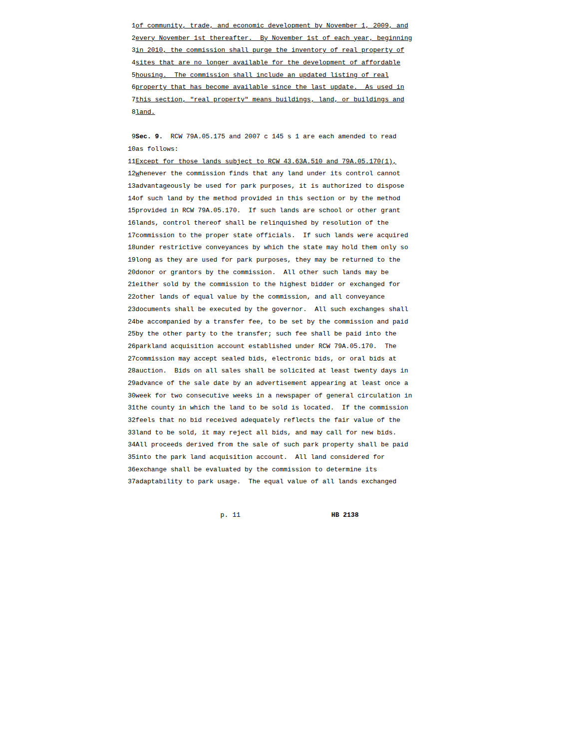| 1 | of community, trade, and economic development by November 1, 2009, and |
| 2 | every November 1st thereafter. By November 1st of each year, beginning |
| 3 | in 2010, the commission shall purge the inventory of real property of |
| 4 | sites that are no longer available for the development of affordable |
| 5 | housing. The commission shall include an updated listing of real |
| 6 | property that has become available since the last update. As used in |
| 7 | this section, "real property" means buildings, land, or buildings and |
| 8 | land. |
| 9 | Sec. 9. RCW 79A.05.175 and 2007 c 145 s 1 are each amended to read |
| 10 | as follows: |
| 11 | Except for those lands subject to RCW 43.63A.510 and 79A.05.170(1), |
| 12 | w henever the commission finds that any land under its control cannot |
| 13 | advantageously be used for park purposes, it is authorized to dispose |
| 14 | of such land by the method provided in this section or by the method |
| 15 | provided in RCW 79A.05.170. If such lands are school or other grant |
| 16 | lands, control thereof shall be relinquished by resolution of the |
| 17 | commission to the proper state officials. If such lands were acquired |
| 18 | under restrictive conveyances by which the state may hold them only so |
| 19 | long as they are used for park purposes, they may be returned to the |
| 20 | donor or grantors by the commission. All other such lands may be |
| 21 | either sold by the commission to the highest bidder or exchanged for |
| 22 | other lands of equal value by the commission, and all conveyance |
| 23 | documents shall be executed by the governor. All such exchanges shall |
| 24 | be accompanied by a transfer fee, to be set by the commission and paid |
| 25 | by the other party to the transfer; such fee shall be paid into the |
| 26 | parkland acquisition account established under RCW 79A.05.170. The |
| 27 | commission may accept sealed bids, electronic bids, or oral bids at |
| 28 | auction. Bids on all sales shall be solicited at least twenty days in |
| 29 | advance of the sale date by an advertisement appearing at least once a |
| 30 | week for two consecutive weeks in a newspaper of general circulation in |
| 31 | the county in which the land to be sold is located. If the commission |
| 32 | feels that no bid received adequately reflects the fair value of the |
| 33 | land to be sold, it may reject all bids, and may call for new bids. |
| 34 | All proceeds derived from the sale of such park property shall be paid |
| 35 | into the park land acquisition account. All land considered for |
| 36 | exchange shall be evaluated by the commission to determine its |
| 37 | adaptability to park usage. The equal value of all lands exchanged |
p. 11 HB 2138